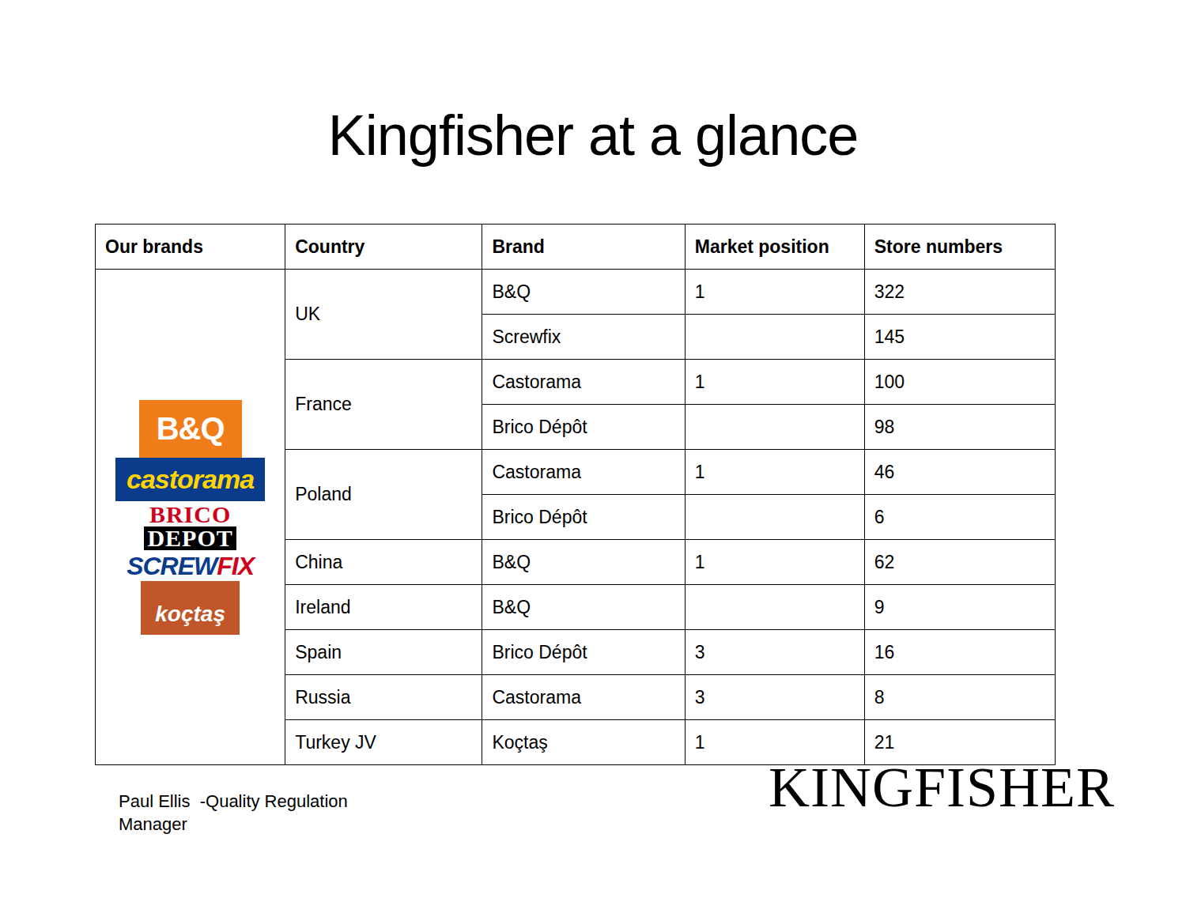Kingfisher at a glance
| Our brands | Country | Brand | Market position | Store numbers |
| --- | --- | --- | --- | --- |
| B&Q castorama BRICO DEPOT SCREW FIX koçtaş | UK | B&Q | 1 | 322 |
| Screwfix | | 145 |
| France | Castorama | 1 | 100 |
| Brico Dépôt | | 98 |
| Poland | Castorama | 1 | 46 |
| Brico Dépôt | | 6 |
| China | B&Q | 1 | 62 |
| Ireland | B&Q | | 9 |
| Spain | Brico Dépôt | 3 | 16 |
| Russia | Castorama | 3 | 8 |
| Turkey JV | Koçtaş | 1 | 21 |
Paul Ellis -Quality Regulation
Manager
KINGF ISHER